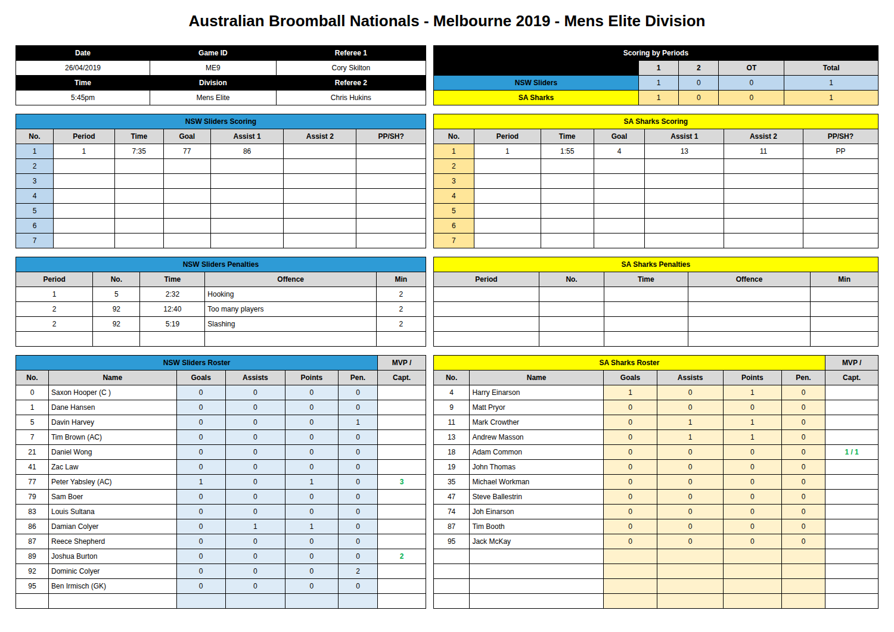Australian Broomball Nationals - Melbourne 2019 - Mens Elite Division
| / Date / Game ID / Referee 1 / / 26/04/2019 / ME9 / Cory Skilton / / Time / Division / Referee 2 / / 5:45pm / Mens Elite / Chris Hukins / | / Scoring by Periods / / / 1 / 2 / OT / Total / / NSW Sliders / 1 / 0 / 0 / 1 / / SA Sharks / 1 / 0 / 0 / 1 / |
| / NSW Sliders Scoring / / No. / Period / Time / Goal / Assist 1 / Assist 2 / PP/SH? / / 1 / 1 / 7:35 / 77 / 86 / / / / 2 / / / / / / / / 3 / / / / / / / / 4 / / / / / / / / 5 / / / / / / / / 6 / / / / / / / / 7 / / / / / / / | / SA Sharks Scoring / / No. / Period / Time / Goal / Assist 1 / Assist 2 / PP/SH? / / 1 / 1 / 1:55 / 4 / 13 / 11 / PP / / 2 / / / / / / / / 3 / / / / / / / / 4 / / / / / / / / 5 / / / / / / / / 6 / / / / / / / / 7 / / / / / / / |
| / NSW Sliders Penalties / / Period / No. / Time / Offence / Min / / 1 / 5 / 2:32 / Hooking / 2 / / 2 / 92 / 12:40 / Too many players / 2 / / 2 / 92 / 5:19 / Slashing / 2 / | / SA Sharks Penalties / / Period / No. / Time / Offence / Min / |
| / NSW Sliders Roster / MVP / / / No. / Name / Goals / Assists / Points / Pen. / Capt. / / 0 / Saxon Hooper (C ) / 0 / 0 / 0 / 0 / / / 1 / Dane Hansen / 0 / 0 / 0 / 0 / / / 5 / Davin Harvey / 0 / 0 / 0 / 1 / / / 7 / Tim Brown (AC) / 0 / 0 / 0 / 0 / / / 21 / Daniel Wong / 0 / 0 / 0 / 0 / / / 41 / Zac Law / 0 / 0 / 0 / 0 / / / 77 / Peter Yabsley (AC) / 1 / 0 / 1 / 0 / 3 / / 79 / Sam Boer / 0 / 0 / 0 / 0 / / / 83 / Louis Sultana / 0 / 0 / 0 / 0 / / / 86 / Damian Colyer / 0 / 1 / 1 / 0 / / / 87 / Reece Shepherd / 0 / 0 / 0 / 0 / / / 89 / Joshua Burton / 0 / 0 / 0 / 0 / 2 / / 92 / Dominic Colyer / 0 / 0 / 0 / 2 / / / 95 / Ben Irmisch (GK) / 0 / 0 / 0 / 0 / / | / SA Sharks Roster / MVP / / / No. / Name / Goals / Assists / Points / Pen. / Capt. / / 4 / Harry Einarson / 1 / 0 / 1 / 0 / / / 9 / Matt Pryor / 0 / 0 / 0 / 0 / / / 11 / Mark Crowther / 0 / 1 / 1 / 0 / / / 13 / Andrew Masson / 0 / 1 / 1 / 0 / / / 18 / Adam Common / 0 / 0 / 0 / 0 / 1 / 1 / / 19 / John Thomas / 0 / 0 / 0 / 0 / / / 35 / Michael Workman / 0 / 0 / 0 / 0 / / / 47 / Steve Ballestrin / 0 / 0 / 0 / 0 / / / 74 / Joh Einarson / 0 / 0 / 0 / 0 / / / 87 / Tim Booth / 0 / 0 / 0 / 0 / / / 95 / Jack McKay / 0 / 0 / 0 / 0 / / |